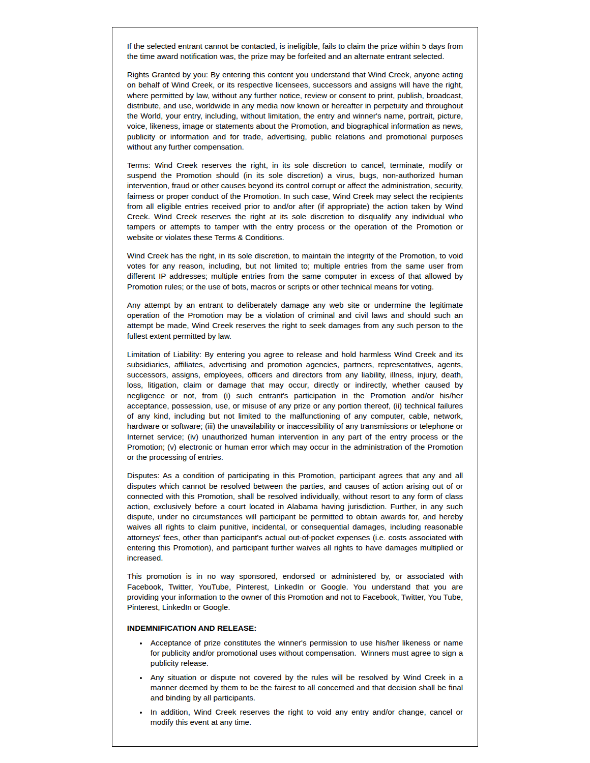If the selected entrant cannot be contacted, is ineligible, fails to claim the prize within 5 days from the time award notification was, the prize may be forfeited and an alternate entrant selected.
Rights Granted by you: By entering this content you understand that Wind Creek, anyone acting on behalf of Wind Creek, or its respective licensees, successors and assigns will have the right, where permitted by law, without any further notice, review or consent to print, publish, broadcast, distribute, and use, worldwide in any media now known or hereafter in perpetuity and throughout the World, your entry, including, without limitation, the entry and winner's name, portrait, picture, voice, likeness, image or statements about the Promotion, and biographical information as news, publicity or information and for trade, advertising, public relations and promotional purposes without any further compensation.
Terms: Wind Creek reserves the right, in its sole discretion to cancel, terminate, modify or suspend the Promotion should (in its sole discretion) a virus, bugs, non-authorized human intervention, fraud or other causes beyond its control corrupt or affect the administration, security, fairness or proper conduct of the Promotion. In such case, Wind Creek may select the recipients from all eligible entries received prior to and/or after (if appropriate) the action taken by Wind Creek. Wind Creek reserves the right at its sole discretion to disqualify any individual who tampers or attempts to tamper with the entry process or the operation of the Promotion or website or violates these Terms & Conditions.
Wind Creek has the right, in its sole discretion, to maintain the integrity of the Promotion, to void votes for any reason, including, but not limited to; multiple entries from the same user from different IP addresses; multiple entries from the same computer in excess of that allowed by Promotion rules; or the use of bots, macros or scripts or other technical means for voting.
Any attempt by an entrant to deliberately damage any web site or undermine the legitimate operation of the Promotion may be a violation of criminal and civil laws and should such an attempt be made, Wind Creek reserves the right to seek damages from any such person to the fullest extent permitted by law.
Limitation of Liability: By entering you agree to release and hold harmless Wind Creek and its subsidiaries, affiliates, advertising and promotion agencies, partners, representatives, agents, successors, assigns, employees, officers and directors from any liability, illness, injury, death, loss, litigation, claim or damage that may occur, directly or indirectly, whether caused by negligence or not, from (i) such entrant's participation in the Promotion and/or his/her acceptance, possession, use, or misuse of any prize or any portion thereof, (ii) technical failures of any kind, including but not limited to the malfunctioning of any computer, cable, network, hardware or software; (iii) the unavailability or inaccessibility of any transmissions or telephone or Internet service; (iv) unauthorized human intervention in any part of the entry process or the Promotion; (v) electronic or human error which may occur in the administration of the Promotion or the processing of entries.
Disputes: As a condition of participating in this Promotion, participant agrees that any and all disputes which cannot be resolved between the parties, and causes of action arising out of or connected with this Promotion, shall be resolved individually, without resort to any form of class action, exclusively before a court located in Alabama having jurisdiction. Further, in any such dispute, under no circumstances will participant be permitted to obtain awards for, and hereby waives all rights to claim punitive, incidental, or consequential damages, including reasonable attorneys' fees, other than participant's actual out-of-pocket expenses (i.e. costs associated with entering this Promotion), and participant further waives all rights to have damages multiplied or increased.
This promotion is in no way sponsored, endorsed or administered by, or associated with Facebook, Twitter, YouTube, Pinterest, LinkedIn or Google. You understand that you are providing your information to the owner of this Promotion and not to Facebook, Twitter, You Tube, Pinterest, LinkedIn or Google.
INDEMNIFICATION AND RELEASE:
Acceptance of prize constitutes the winner's permission to use his/her likeness or name for publicity and/or promotional uses without compensation. Winners must agree to sign a publicity release.
Any situation or dispute not covered by the rules will be resolved by Wind Creek in a manner deemed by them to be the fairest to all concerned and that decision shall be final and binding by all participants.
In addition, Wind Creek reserves the right to void any entry and/or change, cancel or modify this event at any time.